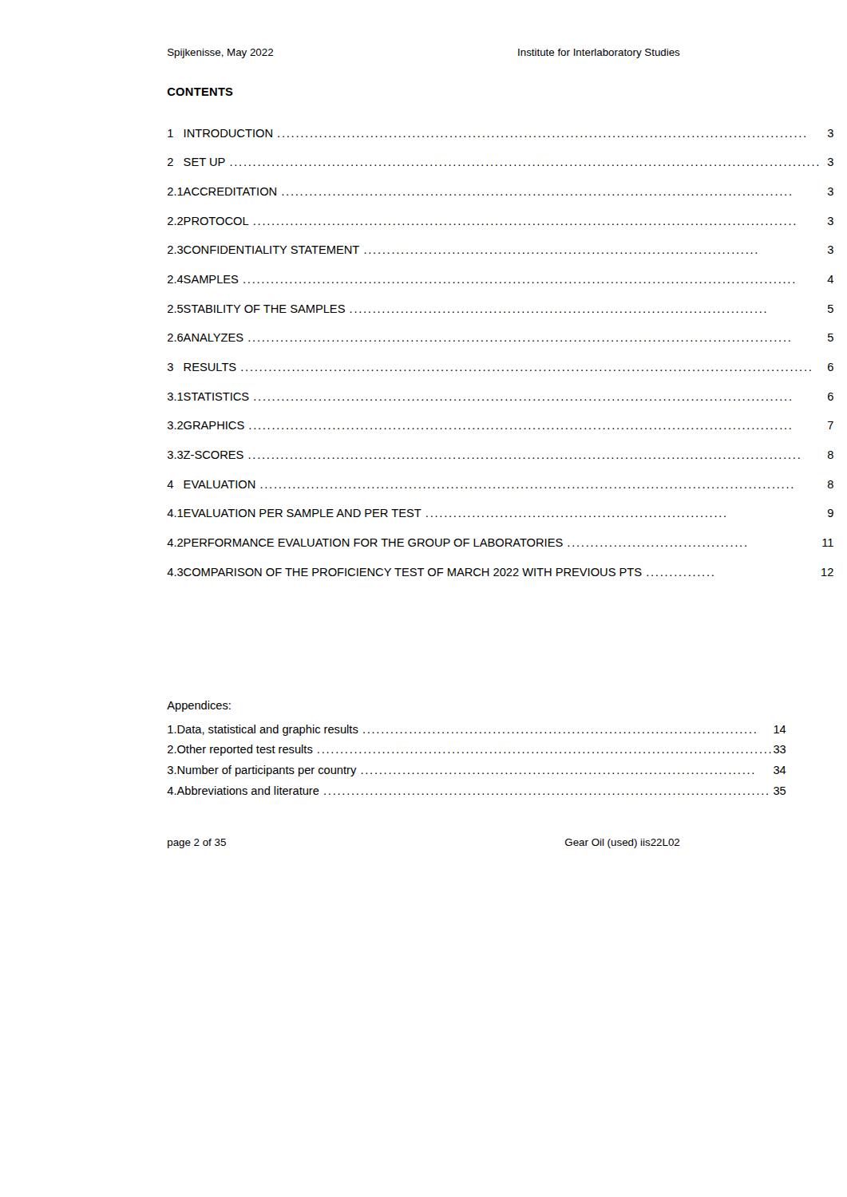Spijkenisse, May 2022
Institute for Interlaboratory Studies
CONTENTS
| 1 | INTRODUCTION .................................................................................................................. | 3 |
| 2 | SET UP ............................................................................................................................... | 3 |
| 2.1 | ACCREDITATION .............................................................................................................. | 3 |
| 2.2 | PROTOCOL ..................................................................................................................... | 3 |
| 2.3 | CONFIDENTIALITY STATEMENT ..................................................................................... | 3 |
| 2.4 | SAMPLES ....................................................................................................................... | 4 |
| 2.5 | STABILITY OF THE SAMPLES .......................................................................................... | 5 |
| 2.6 | ANALYZES ..................................................................................................................... | 5 |
| 3 | RESULTS ........................................................................................................................... | 6 |
| 3.1 | STATISTICS .................................................................................................................... | 6 |
| 3.2 | GRAPHICS ..................................................................................................................... | 7 |
| 3.3 | Z-SCORES ....................................................................................................................... | 8 |
| 4 | EVALUATION ................................................................................................................... | 8 |
| 4.1 | EVALUATION PER SAMPLE AND PER TEST ................................................................. | 9 |
| 4.2 | PERFORMANCE EVALUATION FOR THE GROUP OF LABORATORIES ....................................... | 11 |
| 4.3 | COMPARISON OF THE PROFICIENCY TEST OF MARCH 2022 WITH PREVIOUS PTS ............... | 12 |
Appendices:
| 1. | Data, statistical and graphic results ..................................................................................... | 14 |
| 2. | Other reported test results .................................................................................................. | 33 |
| 3. | Number of participants per country ..................................................................................... | 34 |
| 4. | Abbreviations and literature ................................................................................................ | 35 |
page 2 of 35
Gear Oil (used) iis22L02